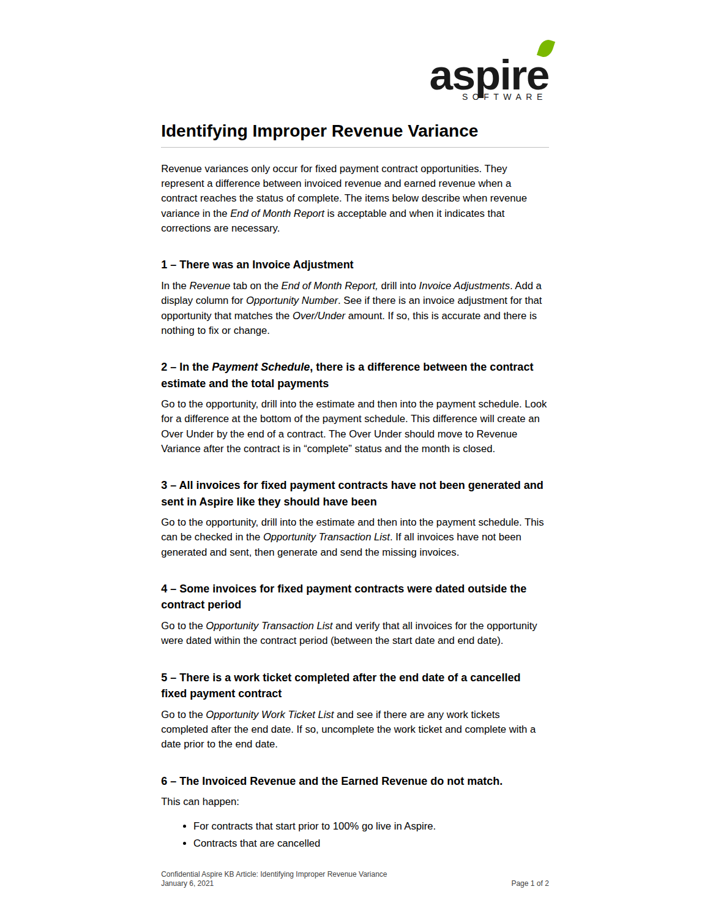aspire
SOFTWARE
Identifying Improper Revenue Variance
Revenue variances only occur for fixed payment contract opportunities. They represent a difference between invoiced revenue and earned revenue when a contract reaches the status of complete. The items below describe when revenue variance in the End of Month Report is acceptable and when it indicates that corrections are necessary.
1 – There was an Invoice Adjustment
In the Revenue tab on the End of Month Report, drill into Invoice Adjustments. Add a display column for Opportunity Number. See if there is an invoice adjustment for that opportunity that matches the Over/Under amount. If so, this is accurate and there is nothing to fix or change.
2 – In the Payment Schedule, there is a difference between the contract estimate and the total payments
Go to the opportunity, drill into the estimate and then into the payment schedule. Look for a difference at the bottom of the payment schedule. This difference will create an Over Under by the end of a contract. The Over Under should move to Revenue Variance after the contract is in “complete” status and the month is closed.
3 – All invoices for fixed payment contracts have not been generated and sent in Aspire like they should have been
Go to the opportunity, drill into the estimate and then into the payment schedule. This can be checked in the Opportunity Transaction List. If all invoices have not been generated and sent, then generate and send the missing invoices.
4 – Some invoices for fixed payment contracts were dated outside the contract period
Go to the Opportunity Transaction List and verify that all invoices for the opportunity were dated within the contract period (between the start date and end date).
5 – There is a work ticket completed after the end date of a cancelled fixed payment contract
Go to the Opportunity Work Ticket List and see if there are any work tickets completed after the end date. If so, uncomplete the work ticket and complete with a date prior to the end date.
6 – The Invoiced Revenue and the Earned Revenue do not match.
This can happen:
For contracts that start prior to 100% go live in Aspire.
Contracts that are cancelled
Confidential Aspire KB Article: Identifying Improper Revenue Variance
January 6, 2021
Page 1 of 2